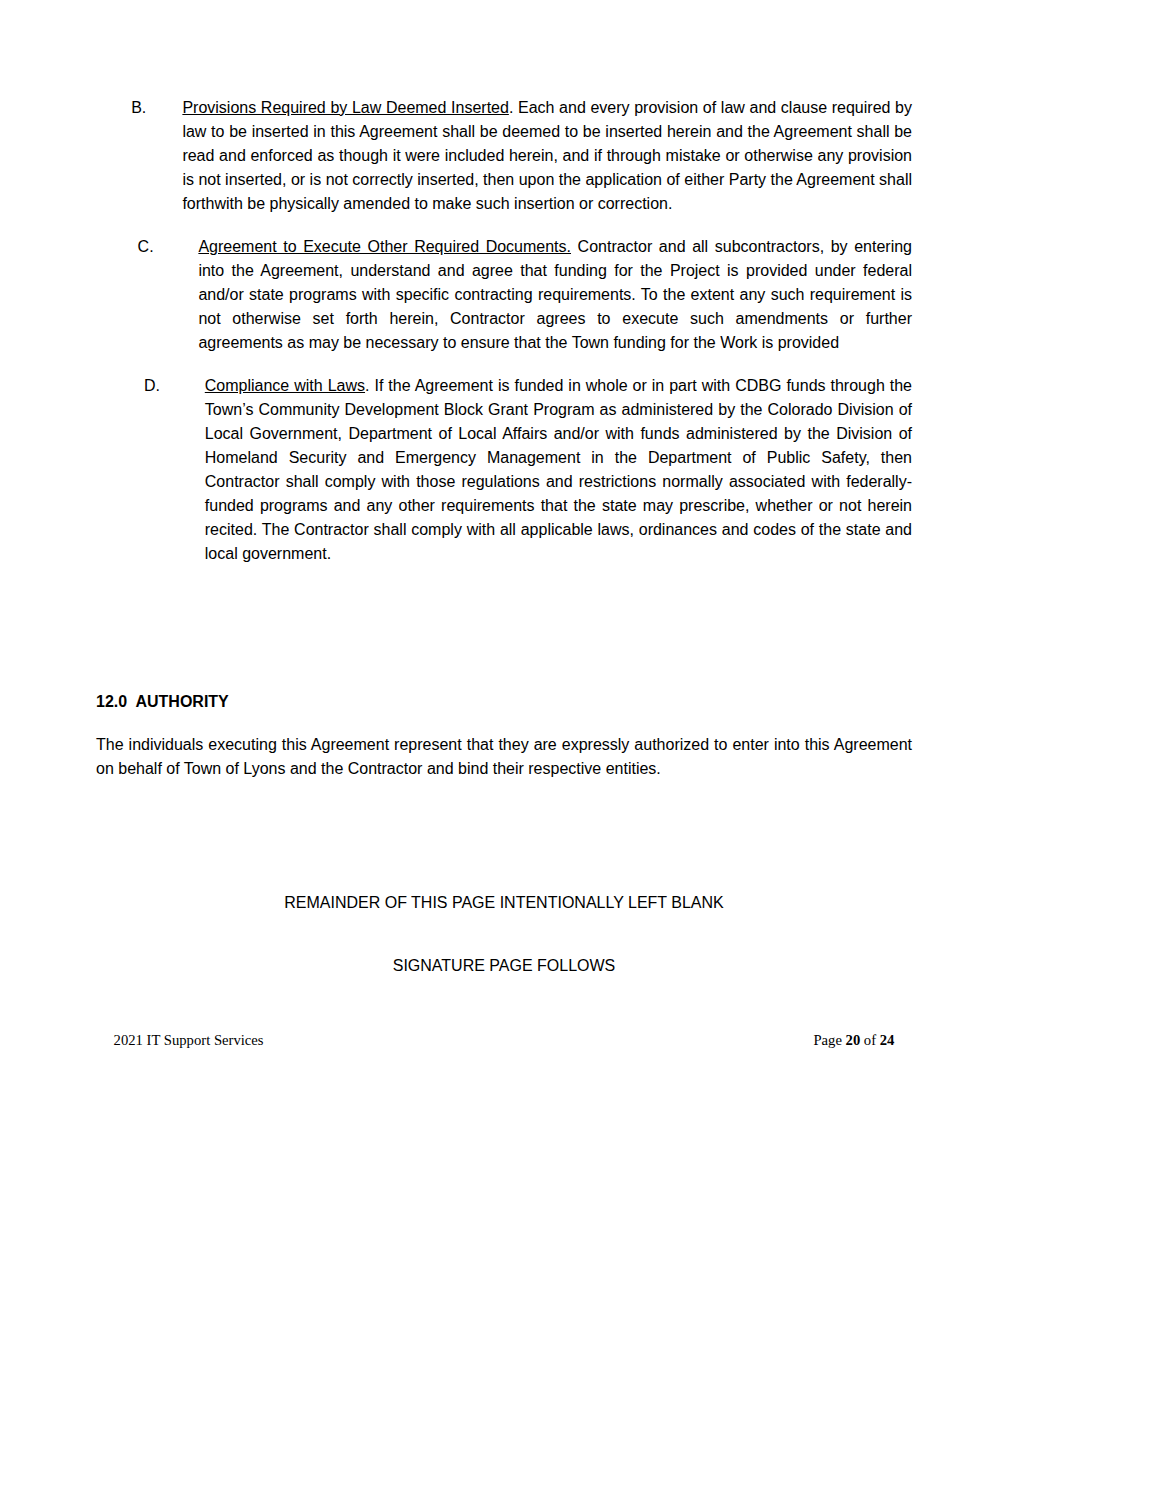B.
Provisions Required by Law Deemed Inserted. Each and every provision of law and clause required by law to be inserted in this Agreement shall be deemed to be inserted herein and the Agreement shall be read and enforced as though it were included herein, and if through mistake or otherwise any provision is not inserted, or is not correctly inserted, then upon the application of either Party the Agreement shall forthwith be physically amended to make such insertion or correction.
C.
Agreement to Execute Other Required Documents. Contractor and all subcontractors, by entering into the Agreement, understand and agree that funding for the Project is provided under federal and/or state programs with specific contracting requirements. To the extent any such requirement is not otherwise set forth herein, Contractor agrees to execute such amendments or further agreements as may be necessary to ensure that the Town funding for the Work is provided
D.
Compliance with Laws. If the Agreement is funded in whole or in part with CDBG funds through the Town’s Community Development Block Grant Program as administered by the Colorado Division of Local Government, Department of Local Affairs and/or with funds administered by the Division of Homeland Security and Emergency Management in the Department of Public Safety, then Contractor shall comply with those regulations and restrictions normally associated with federally-funded programs and any other requirements that the state may prescribe, whether or not herein recited. The Contractor shall comply with all applicable laws, ordinances and codes of the state and local government.
12.0 AUTHORITY
The individuals executing this Agreement represent that they are expressly authorized to enter into this Agreement on behalf of Town of Lyons and the Contractor and bind their respective entities.
REMAINDER OF THIS PAGE INTENTIONALLY LEFT BLANK
SIGNATURE PAGE FOLLOWS
2021 IT Support Services Page 20 of 24